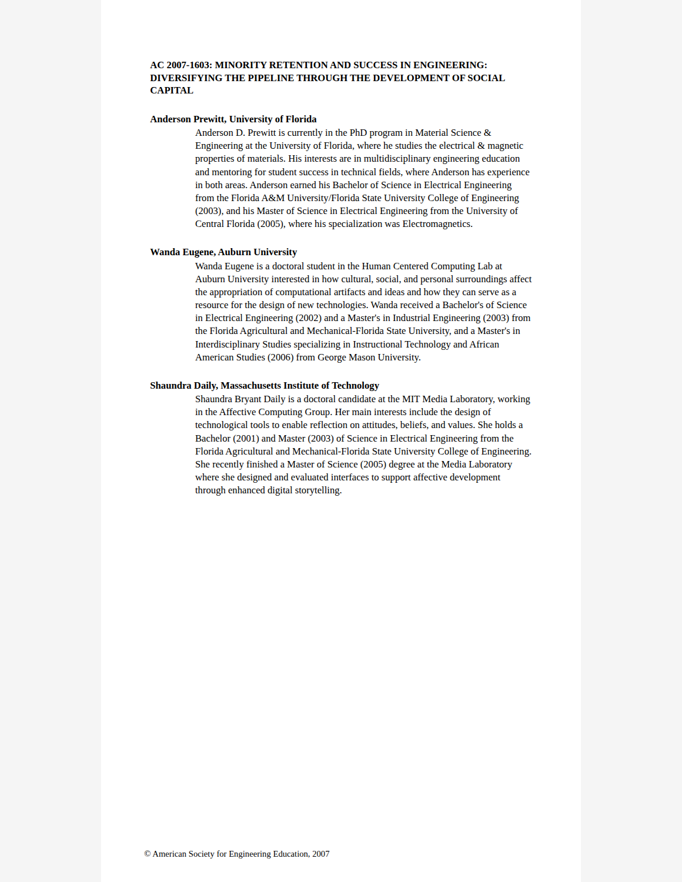AC 2007-1603: Minority Retention and Success in Engineering: Diversifying the Pipeline Through the Development of Social Capital
Anderson Prewitt, University of Florida
Anderson D. Prewitt is currently in the PhD program in Material Science & Engineering at the University of Florida, where he studies the electrical & magnetic properties of materials. His interests are in multidisciplinary engineering education and mentoring for student success in technical fields, where Anderson has experience in both areas. Anderson earned his Bachelor of Science in Electrical Engineering from the Florida A&M University/Florida State University College of Engineering (2003), and his Master of Science in Electrical Engineering from the University of Central Florida (2005), where his specialization was Electromagnetics.
Wanda Eugene, Auburn University
Wanda Eugene is a doctoral student in the Human Centered Computing Lab at Auburn University interested in how cultural, social, and personal surroundings affect the appropriation of computational artifacts and ideas and how they can serve as a resource for the design of new technologies. Wanda received a Bachelor's of Science in Electrical Engineering (2002) and a Master's in Industrial Engineering (2003) from the Florida Agricultural and Mechanical-Florida State University, and a Master's in Interdisciplinary Studies specializing in Instructional Technology and African American Studies (2006) from George Mason University.
Shaundra Daily, Massachusetts Institute of Technology
Shaundra Bryant Daily is a doctoral candidate at the MIT Media Laboratory, working in the Affective Computing Group. Her main interests include the design of technological tools to enable reflection on attitudes, beliefs, and values. She holds a Bachelor (2001) and Master (2003) of Science in Electrical Engineering from the Florida Agricultural and Mechanical-Florida State University College of Engineering. She recently finished a Master of Science (2005) degree at the Media Laboratory where she designed and evaluated interfaces to support affective development through enhanced digital storytelling.
© American Society for Engineering Education, 2007